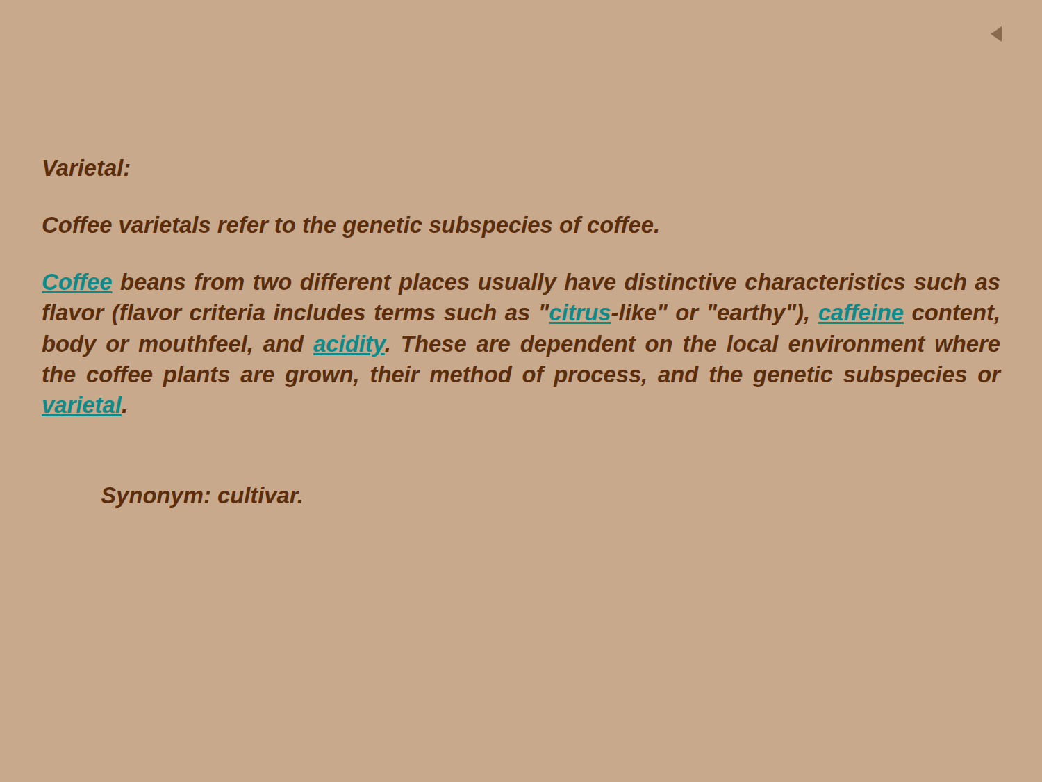Varietal:
Coffee varietals refer to the genetic subspecies of coffee.
Coffee beans from two different places usually have distinctive characteristics such as flavor (flavor criteria includes terms such as "citrus-like" or "earthy"), caffeine content, body or mouthfeel, and acidity. These are dependent on the local environment where the coffee plants are grown, their method of process, and the genetic subspecies or varietal.
Synonym: cultivar.